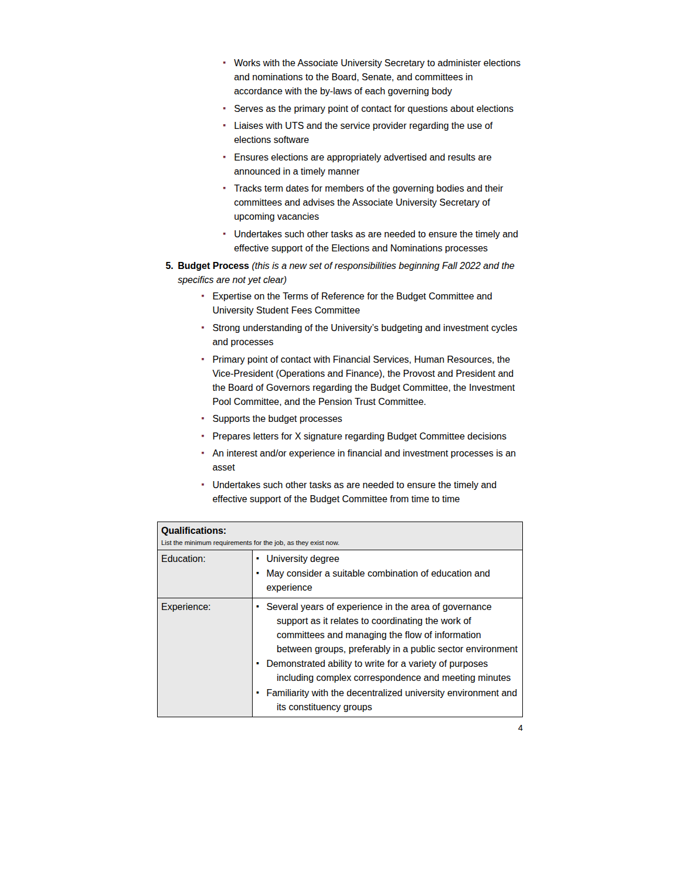Works with the Associate University Secretary to administer elections and nominations to the Board, Senate, and committees in accordance with the by-laws of each governing body
Serves as the primary point of contact for questions about elections
Liaises with UTS and the service provider regarding the use of elections software
Ensures elections are appropriately advertised and results are announced in a timely manner
Tracks term dates for members of the governing bodies and their committees and advises the Associate University Secretary of upcoming vacancies
Undertakes such other tasks as are needed to ensure the timely and effective support of the Elections and Nominations processes
Budget Process (this is a new set of responsibilities beginning Fall 2022 and the specifics are not yet clear)
Expertise on the Terms of Reference for the Budget Committee and University Student Fees Committee
Strong understanding of the University’s budgeting and investment cycles and processes
Primary point of contact with Financial Services, Human Resources, the Vice-President (Operations and Finance), the Provost and President and the Board of Governors regarding the Budget Committee, the Investment Pool Committee, and the Pension Trust Committee.
Supports the budget processes
Prepares letters for X signature regarding Budget Committee decisions
An interest and/or experience in financial and investment processes is an asset
Undertakes such other tasks as are needed to ensure the timely and effective support of the Budget Committee from time to time
| Qualifications: List the minimum requirements for the job, as they exist now. |
| Education: | University degree May consider a suitable combination of education and experience |
| Experience: | Several years of experience in the area of governance support as it relates to coordinating the work of committees and managing the flow of information between groups, preferably in a public sector environment Demonstrated ability to write for a variety of purposes including complex correspondence and meeting minutes Familiarity with the decentralized university environment and its constituency groups |
4